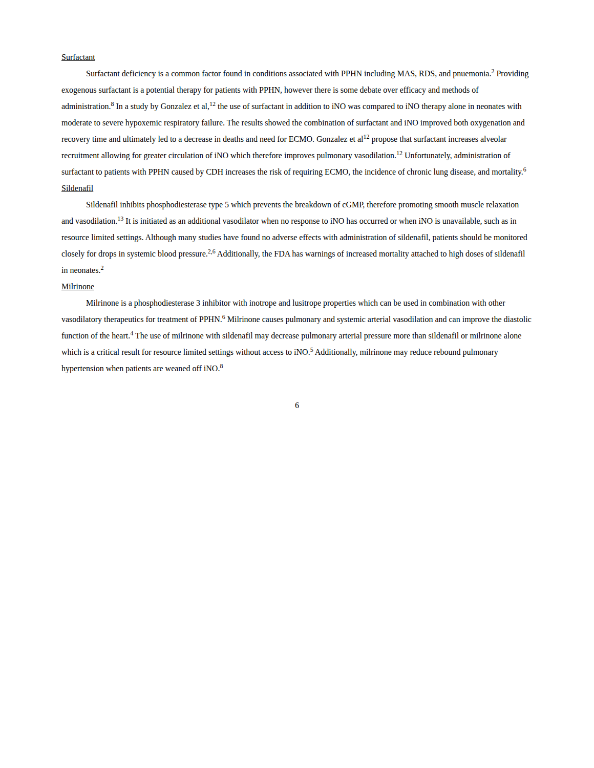Surfactant
Surfactant deficiency is a common factor found in conditions associated with PPHN including MAS, RDS, and pnuemonia.2 Providing exogenous surfactant is a potential therapy for patients with PPHN, however there is some debate over efficacy and methods of administration.8 In a study by Gonzalez et al,12 the use of surfactant in addition to iNO was compared to iNO therapy alone in neonates with moderate to severe hypoxemic respiratory failure. The results showed the combination of surfactant and iNO improved both oxygenation and recovery time and ultimately led to a decrease in deaths and need for ECMO. Gonzalez et al12 propose that surfactant increases alveolar recruitment allowing for greater circulation of iNO which therefore improves pulmonary vasodilation.12 Unfortunately, administration of surfactant to patients with PPHN caused by CDH increases the risk of requiring ECMO, the incidence of chronic lung disease, and mortality.6
Sildenafil
Sildenafil inhibits phosphodiesterase type 5 which prevents the breakdown of cGMP, therefore promoting smooth muscle relaxation and vasodilation.13 It is initiated as an additional vasodilator when no response to iNO has occurred or when iNO is unavailable, such as in resource limited settings. Although many studies have found no adverse effects with administration of sildenafil, patients should be monitored closely for drops in systemic blood pressure.2,6 Additionally, the FDA has warnings of increased mortality attached to high doses of sildenafil in neonates.2
Milrinone
Milrinone is a phosphodiesterase 3 inhibitor with inotrope and lusitrope properties which can be used in combination with other vasodilatory therapeutics for treatment of PPHN.6 Milrinone causes pulmonary and systemic arterial vasodilation and can improve the diastolic function of the heart.4 The use of milrinone with sildenafil may decrease pulmonary arterial pressure more than sildenafil or milrinone alone which is a critical result for resource limited settings without access to iNO.5 Additionally, milrinone may reduce rebound pulmonary hypertension when patients are weaned off iNO.8
6